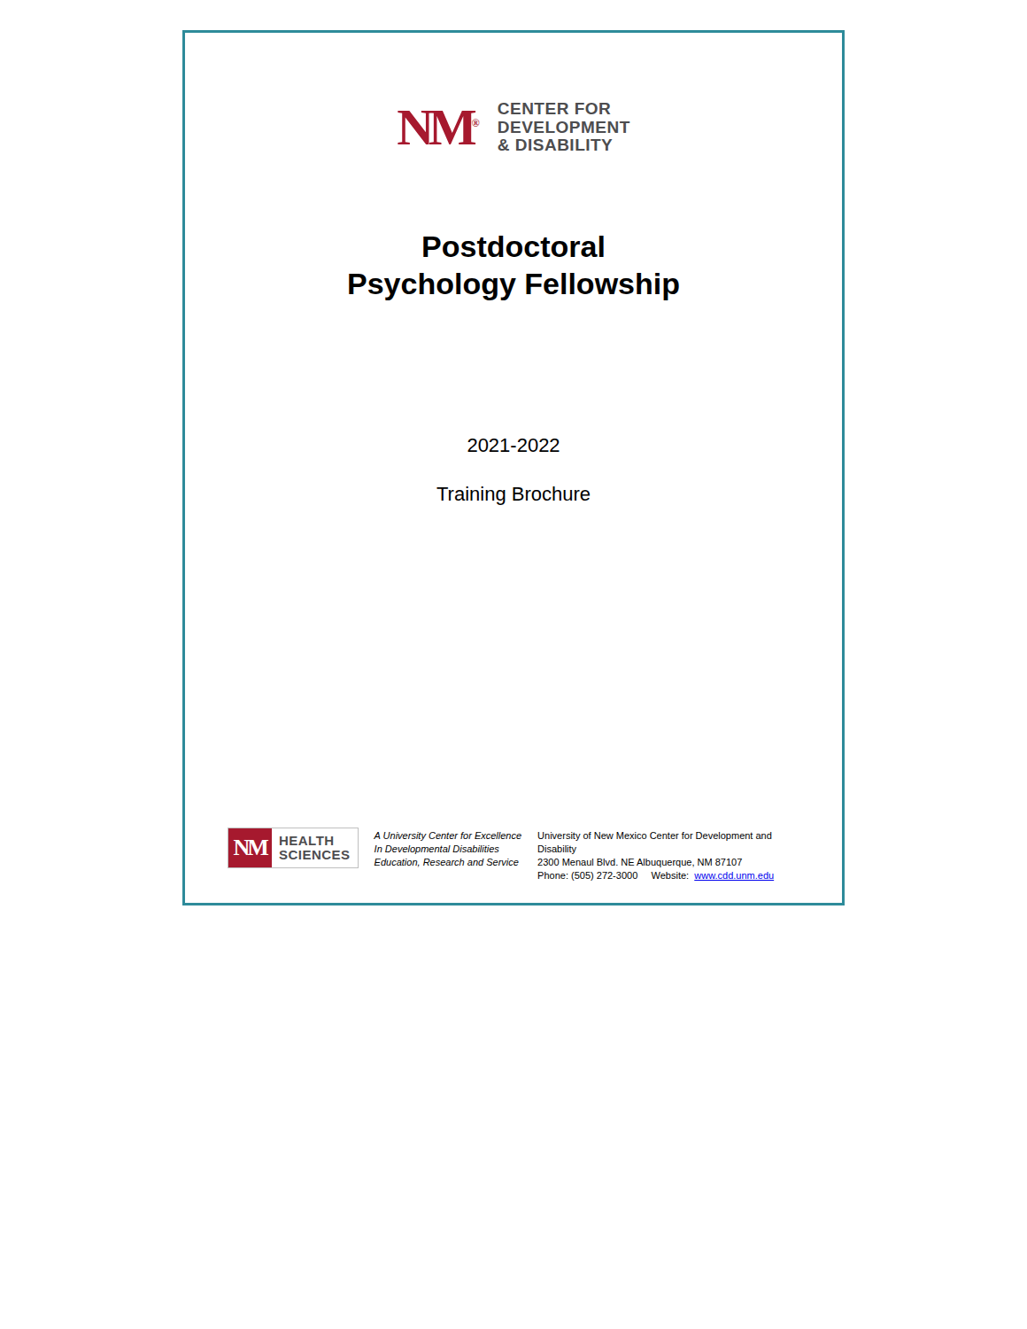NM®
CENTER FOR
DEVELOPMENT
& DISABILITY
Postdoctoral
Psychology Fellowship
2021-2022
Training Brochure
NM
HEALTH SCIENCES
A University Center for Excellence
In Developmental Disabilities
Education, Research and Service
University of New Mexico Center for Development and Disability
2300 Menaul Blvd. NE Albuquerque, NM 87107
Phone: (505) 272-3000 Website: www.cdd.unm.edu